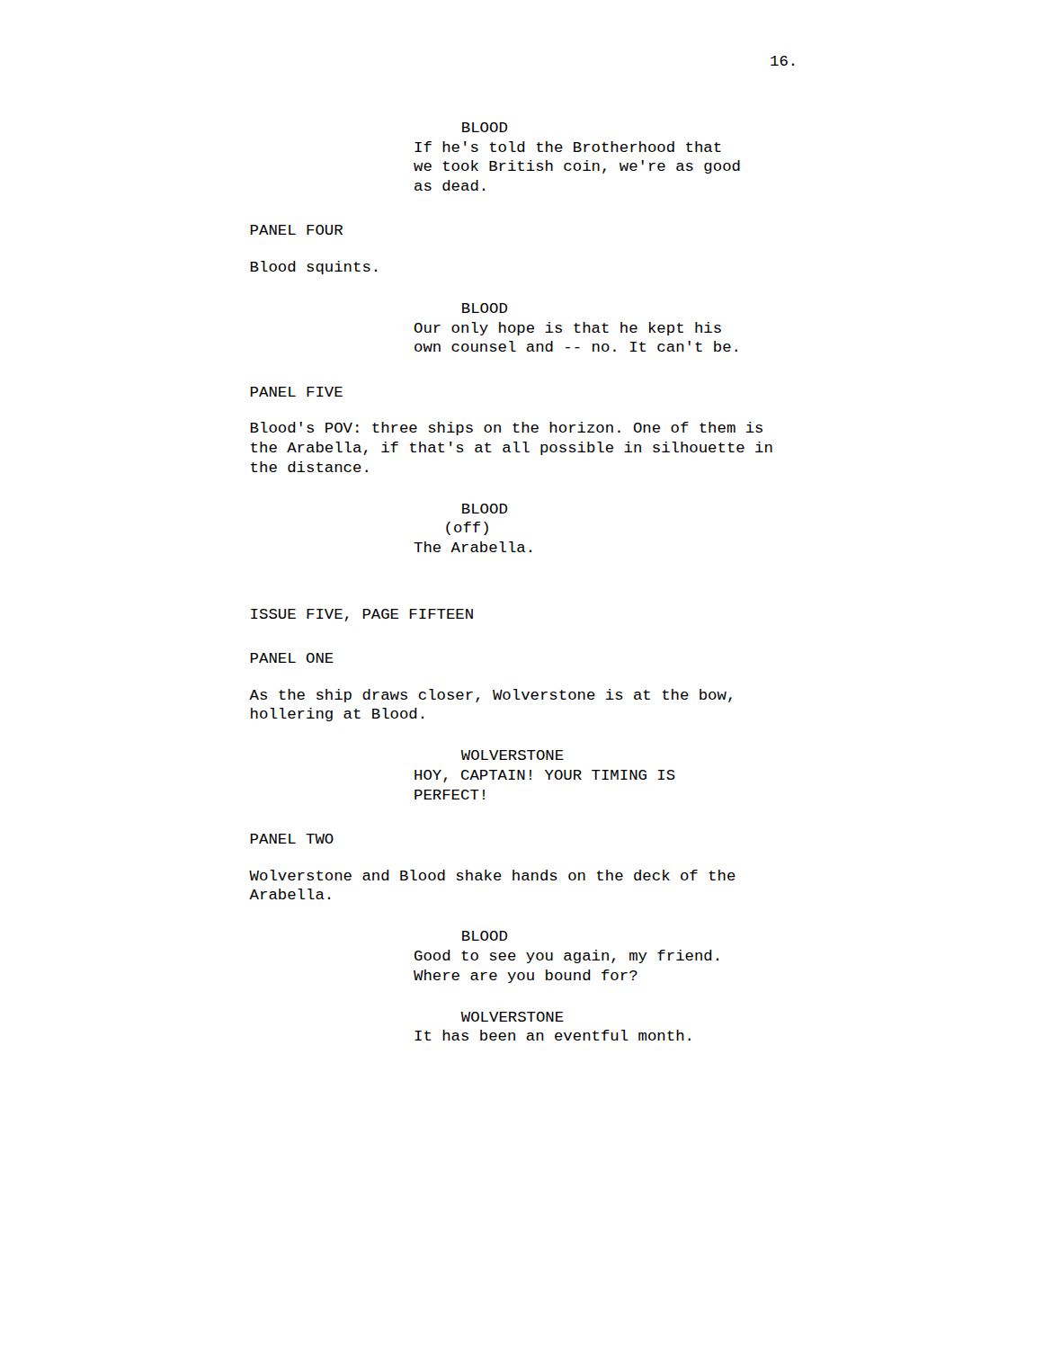16.
Blood
If he's told the Brotherhood that
we took British coin, we're as good
as dead.
Panel Four
Blood squints.
Blood
Our only hope is that he kept his
own counsel and -- no. It can't be.
Panel Five
Blood's POV: three ships on the horizon. One of them is the Arabella, if that's at all possible in silhouette in the distance.
Blood
(off)
The Arabella.
Issue Five, Page Fifteen
Panel One
As the ship draws closer, Wolverstone is at the bow, hollering at Blood.
Wolverstone
Hoy, Captain! Your timing is
perfect!
Panel Two
Wolverstone and Blood shake hands on the deck of the Arabella.
Blood
Good to see you again, my friend.
Where are you bound for?
Wolverstone
It has been an eventful month.